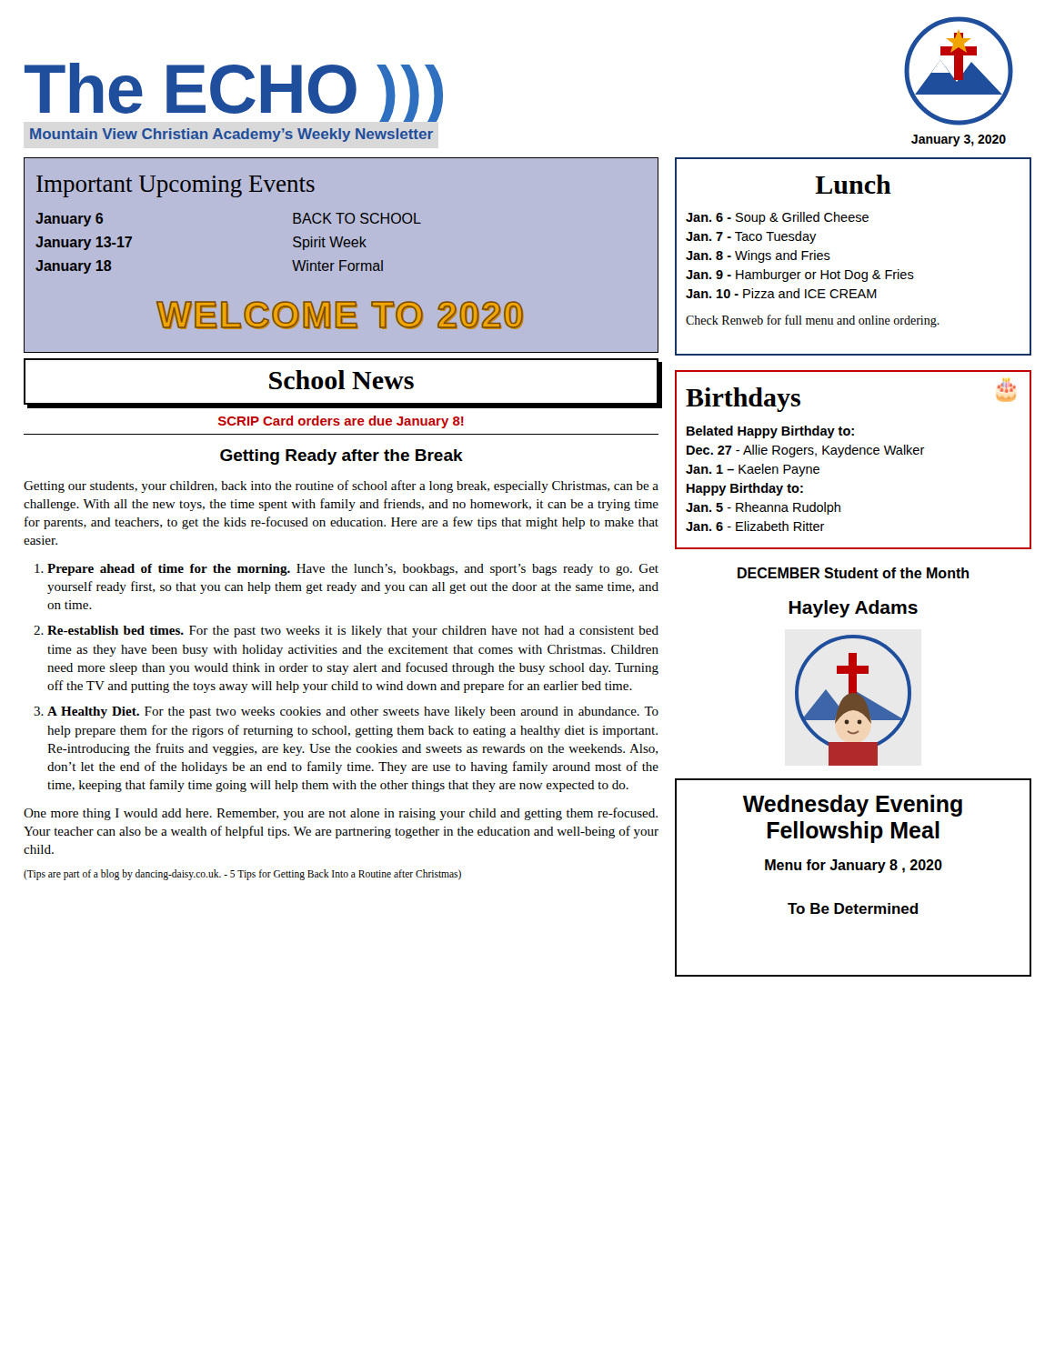The ECHO ) ) )
Mountain View Christian Academy’s Weekly Newsletter
January 3, 2020
Important Upcoming Events
| January 6 | BACK TO SCHOOL |
| January 13-17 | Spirit Week |
| January 18 | Winter Formal |
WELCOME TO 2020
School News
SCRIP Card orders are due January 8!
Getting Ready after the Break
Getting our students, your children, back into the routine of school after a long break, especially Christmas, can be a challenge. With all the new toys, the time spent with family and friends, and no homework, it can be a trying time for parents, and teachers, to get the kids re-focused on education. Here are a few tips that might help to make that easier.
Prepare ahead of time for the morning. Have the lunch’s, bookbags, and sport’s bags ready to go. Get yourself ready first, so that you can help them get ready and you can all get out the door at the same time, and on time.
Re-establish bed times. For the past two weeks it is likely that your children have not had a consistent bed time as they have been busy with holiday activities and the excitement that comes with Christmas. Children need more sleep than you would think in order to stay alert and focused through the busy school day. Turning off the TV and putting the toys away will help your child to wind down and prepare for an earlier bed time.
A Healthy Diet. For the past two weeks cookies and other sweets have likely been around in abundance. To help prepare them for the rigors of returning to school, getting them back to eating a healthy diet is important. Re-introducing the fruits and veggies, are key. Use the cookies and sweets as rewards on the weekends. Also, don’t let the end of the holidays be an end to family time. They are use to having family around most of the time, keeping that family time going will help them with the other things that they are now expected to do.
One more thing I would add here. Remember, you are not alone in raising your child and getting them re-focused. Your teacher can also be a wealth of helpful tips. We are partnering together in the education and well-being of your child.
(Tips are part of a blog by dancing-daisy.co.uk. - 5 Tips for Getting Back Into a Routine after Christmas)
Lunch
Jan. 6 - Soup & Grilled Cheese
Jan. 7 - Taco Tuesday
Jan. 8 - Wings and Fries
Jan. 9 - Hamburger or Hot Dog & Fries
Jan. 10 - Pizza and ICE CREAM
Check Renweb for full menu and online ordering.
Birthdays
🎂
Belated Happy Birthday to:
Dec. 27 - Allie Rogers, Kaydence Walker
Jan. 1 – Kaelen Payne
Happy Birthday to:
Jan. 5 - Rheanna Rudolph
Jan. 6 - Elizabeth Ritter
DECEMBER Student of the Month
Hayley Adams
Wednesday Evening
Fellowship Meal
Menu for January 8 , 2020
To Be Determined